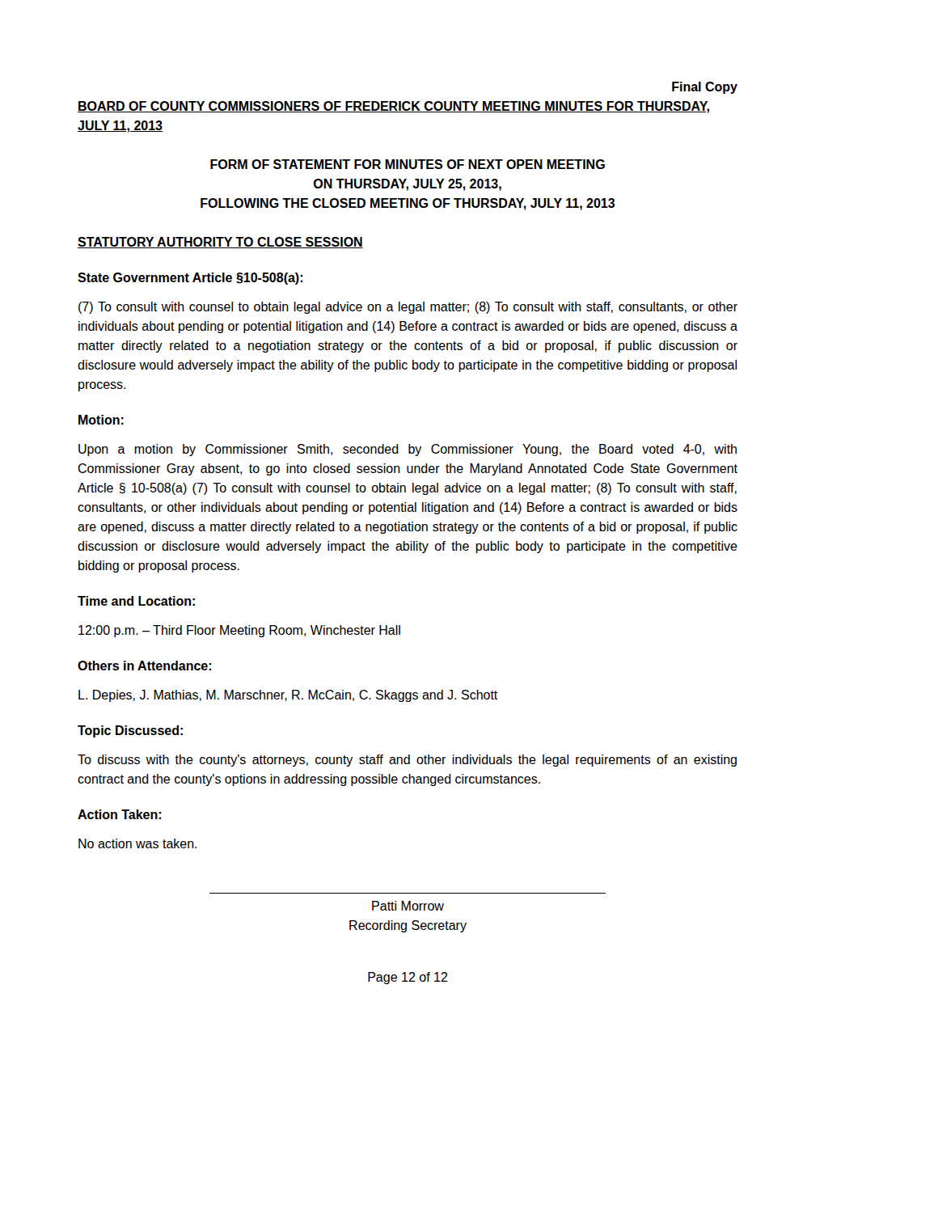Final Copy
BOARD OF COUNTY COMMISSIONERS OF FREDERICK COUNTY MEETING MINUTES FOR THURSDAY, JULY 11, 2013
FORM OF STATEMENT FOR MINUTES OF NEXT OPEN MEETING
ON THURSDAY, JULY 25, 2013,
FOLLOWING THE CLOSED MEETING OF THURSDAY, JULY 11, 2013
STATUTORY AUTHORITY TO CLOSE SESSION
State Government Article §10-508(a):
(7) To consult with counsel to obtain legal advice on a legal matter; (8) To consult with staff, consultants, or other individuals about pending or potential litigation and (14) Before a contract is awarded or bids are opened, discuss a matter directly related to a negotiation strategy or the contents of a bid or proposal, if public discussion or disclosure would adversely impact the ability of the public body to participate in the competitive bidding or proposal process.
Motion:
Upon a motion by Commissioner Smith, seconded by Commissioner Young, the Board voted 4-0, with Commissioner Gray absent, to go into closed session under the Maryland Annotated Code State Government Article § 10-508(a) (7) To consult with counsel to obtain legal advice on a legal matter; (8) To consult with staff, consultants, or other individuals about pending or potential litigation and (14) Before a contract is awarded or bids are opened, discuss a matter directly related to a negotiation strategy or the contents of a bid or proposal, if public discussion or disclosure would adversely impact the ability of the public body to participate in the competitive bidding or proposal process.
Time and Location:
12:00 p.m. – Third Floor Meeting Room, Winchester Hall
Others in Attendance:
L. Depies, J. Mathias, M. Marschner, R. McCain, C. Skaggs and J. Schott
Topic Discussed:
To discuss with the county's attorneys, county staff and other individuals the legal requirements of an existing contract and the county's options in addressing possible changed circumstances.
Action Taken:
No action was taken.
Patti Morrow
Recording Secretary
Page 12 of 12